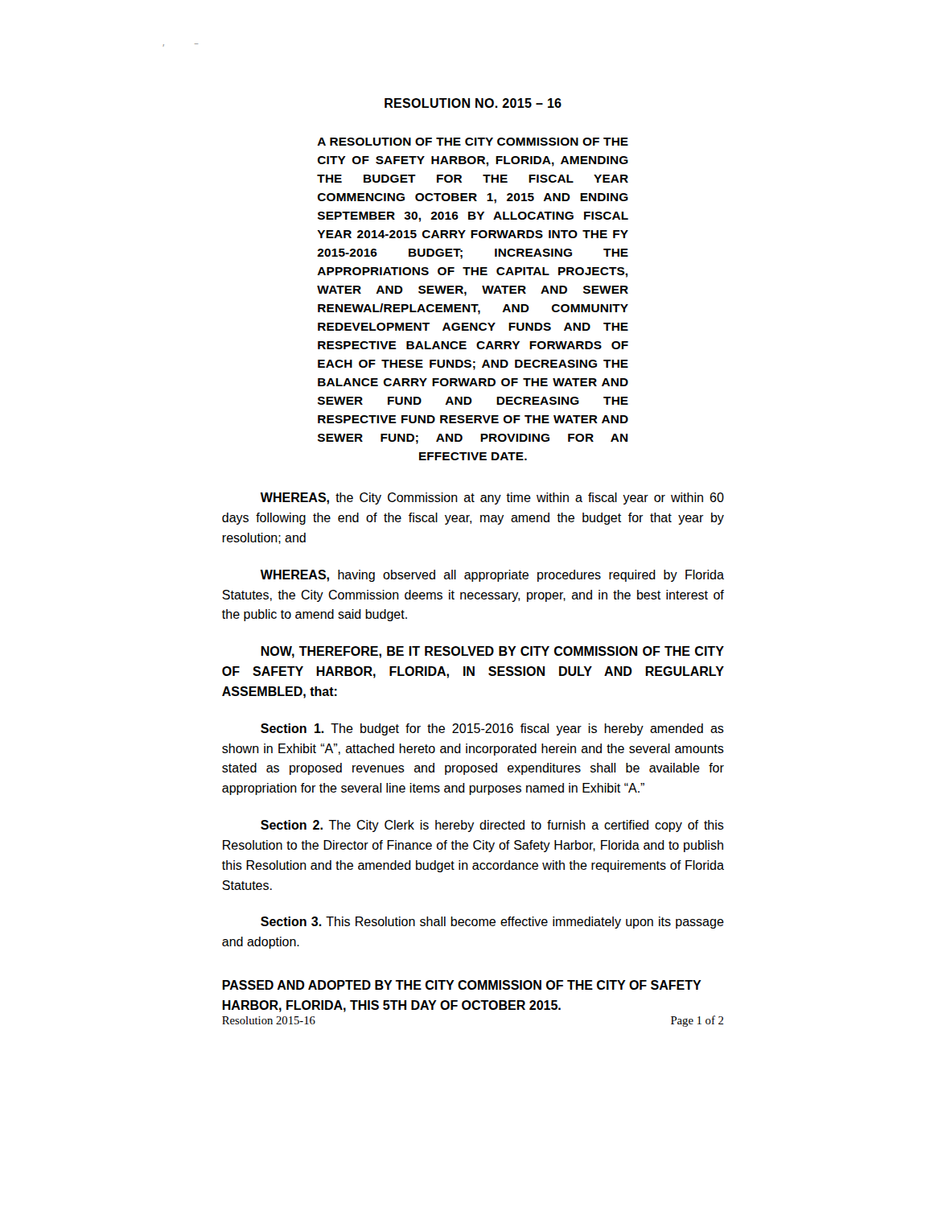′ ‾
RESOLUTION NO. 2015 – 16
A RESOLUTION OF THE CITY COMMISSION OF THE CITY OF SAFETY HARBOR, FLORIDA, AMENDING THE BUDGET FOR THE FISCAL YEAR COMMENCING OCTOBER 1, 2015 AND ENDING SEPTEMBER 30, 2016 BY ALLOCATING FISCAL YEAR 2014-2015 CARRY FORWARDS INTO THE FY 2015-2016 BUDGET; INCREASING THE APPROPRIATIONS OF THE CAPITAL PROJECTS, WATER AND SEWER, WATER AND SEWER RENEWAL/REPLACEMENT, AND COMMUNITY REDEVELOPMENT AGENCY FUNDS AND THE RESPECTIVE BALANCE CARRY FORWARDS OF EACH OF THESE FUNDS; AND DECREASING THE BALANCE CARRY FORWARD OF THE WATER AND SEWER FUND AND DECREASING THE RESPECTIVE FUND RESERVE OF THE WATER AND SEWER FUND; AND PROVIDING FOR AN EFFECTIVE DATE.
WHEREAS, the City Commission at any time within a fiscal year or within 60 days following the end of the fiscal year, may amend the budget for that year by resolution; and
WHEREAS, having observed all appropriate procedures required by Florida Statutes, the City Commission deems it necessary, proper, and in the best interest of the public to amend said budget.
NOW, THEREFORE, BE IT RESOLVED BY CITY COMMISSION OF THE CITY OF SAFETY HARBOR, FLORIDA, IN SESSION DULY AND REGULARLY ASSEMBLED, that:
Section 1. The budget for the 2015-2016 fiscal year is hereby amended as shown in Exhibit “A”, attached hereto and incorporated herein and the several amounts stated as proposed revenues and proposed expenditures shall be available for appropriation for the several line items and purposes named in Exhibit “A.”
Section 2. The City Clerk is hereby directed to furnish a certified copy of this Resolution to the Director of Finance of the City of Safety Harbor, Florida and to publish this Resolution and the amended budget in accordance with the requirements of Florida Statutes.
Section 3. This Resolution shall become effective immediately upon its passage and adoption.
PASSED AND ADOPTED BY THE CITY COMMISSION OF THE CITY OF SAFETY HARBOR, FLORIDA, THIS 5TH DAY OF OCTOBER 2015.
Resolution 2015-16 Page 1 of 2